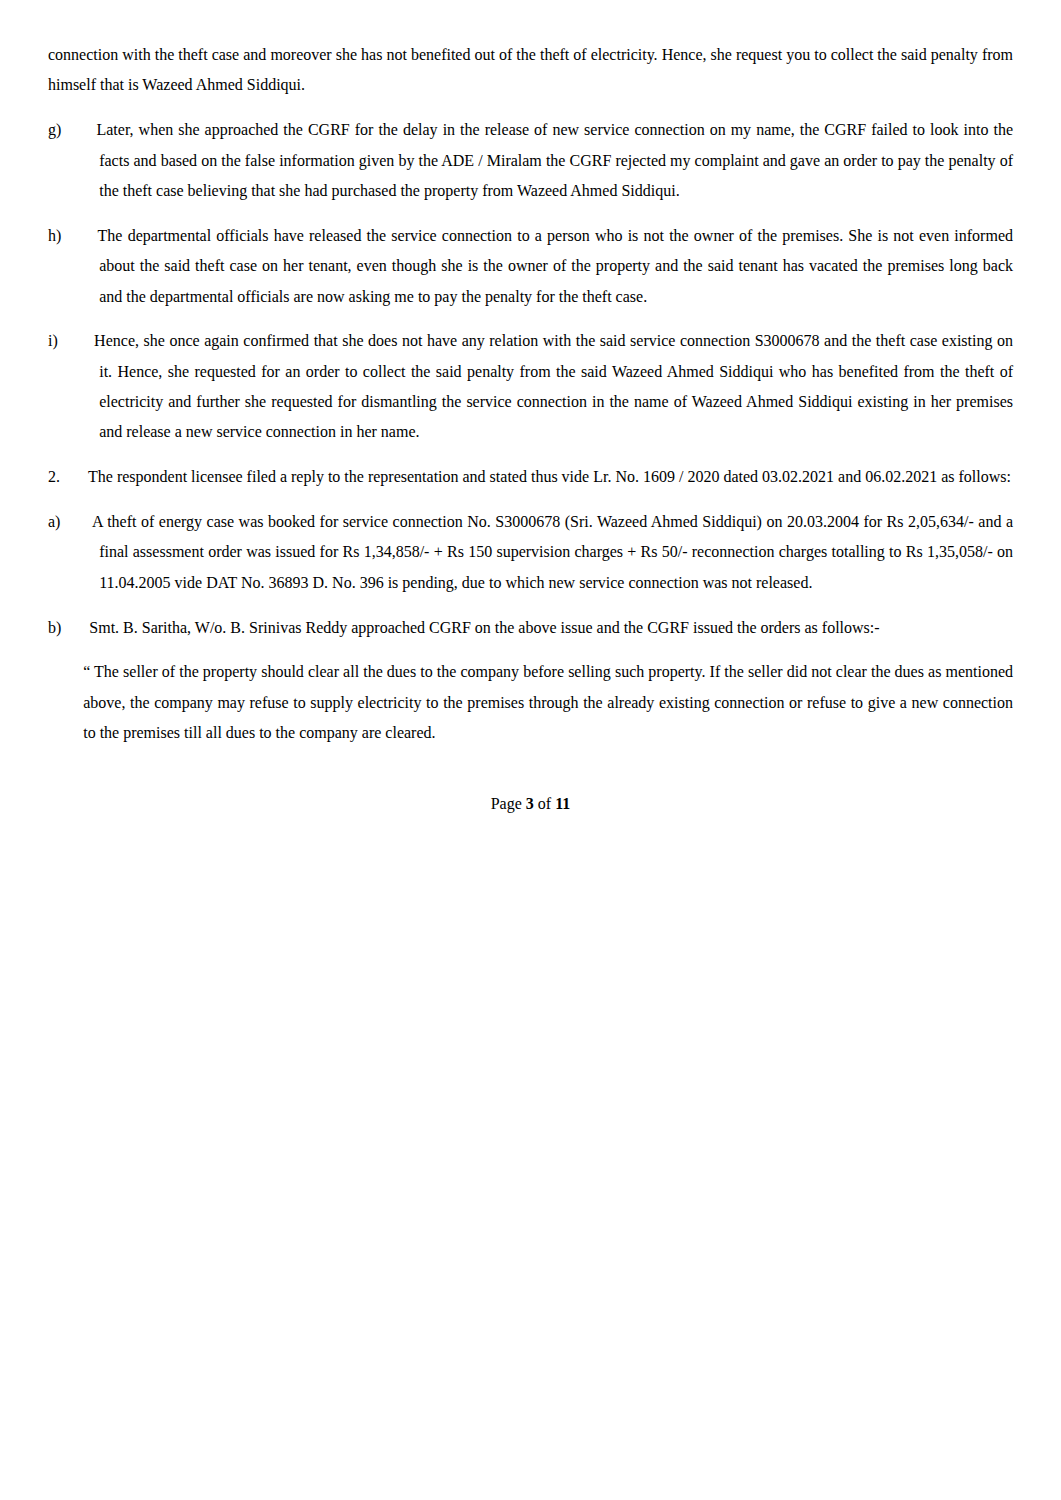connection with the theft case and moreover she has not benefited out of the theft of electricity. Hence, she request you to collect the said penalty from himself that is Wazeed Ahmed Siddiqui.
g) Later, when she approached the CGRF for the delay in the release of new service connection on my name, the CGRF failed to look into the facts and based on the false information given by the ADE / Miralam the CGRF rejected my complaint and gave an order to pay the penalty of the theft case believing that she had purchased the property from Wazeed Ahmed Siddiqui.
h) The departmental officials have released the service connection to a person who is not the owner of the premises. She is not even informed about the said theft case on her tenant, even though she is the owner of the property and the said tenant has vacated the premises long back and the departmental officials are now asking me to pay the penalty for the theft case.
i) Hence, she once again confirmed that she does not have any relation with the said service connection S3000678 and the theft case existing on it. Hence, she requested for an order to collect the said penalty from the said Wazeed Ahmed Siddiqui who has benefited from the theft of electricity and further she requested for dismantling the service connection in the name of Wazeed Ahmed Siddiqui existing in her premises and release a new service connection in her name.
2. The respondent licensee filed a reply to the representation and stated thus vide Lr. No. 1609 / 2020 dated 03.02.2021 and 06.02.2021 as follows:
a) A theft of energy case was booked for service connection No. S3000678 (Sri. Wazeed Ahmed Siddiqui) on 20.03.2004 for Rs 2,05,634/- and a final assessment order was issued for Rs 1,34,858/- + Rs 150 supervision charges + Rs 50/- reconnection charges totalling to Rs 1,35,058/- on 11.04.2005 vide DAT No. 36893 D. No. 396 is pending, due to which new service connection was not released.
b) Smt. B. Saritha, W/o. B. Srinivas Reddy approached CGRF on the above issue and the CGRF issued the orders as follows:-
“ The seller of the property should clear all the dues to the company before selling such property. If the seller did not clear the dues as mentioned above, the company may refuse to supply electricity to the premises through the already existing connection or refuse to give a new connection to the premises till all dues to the company are cleared.
Page 3 of 11